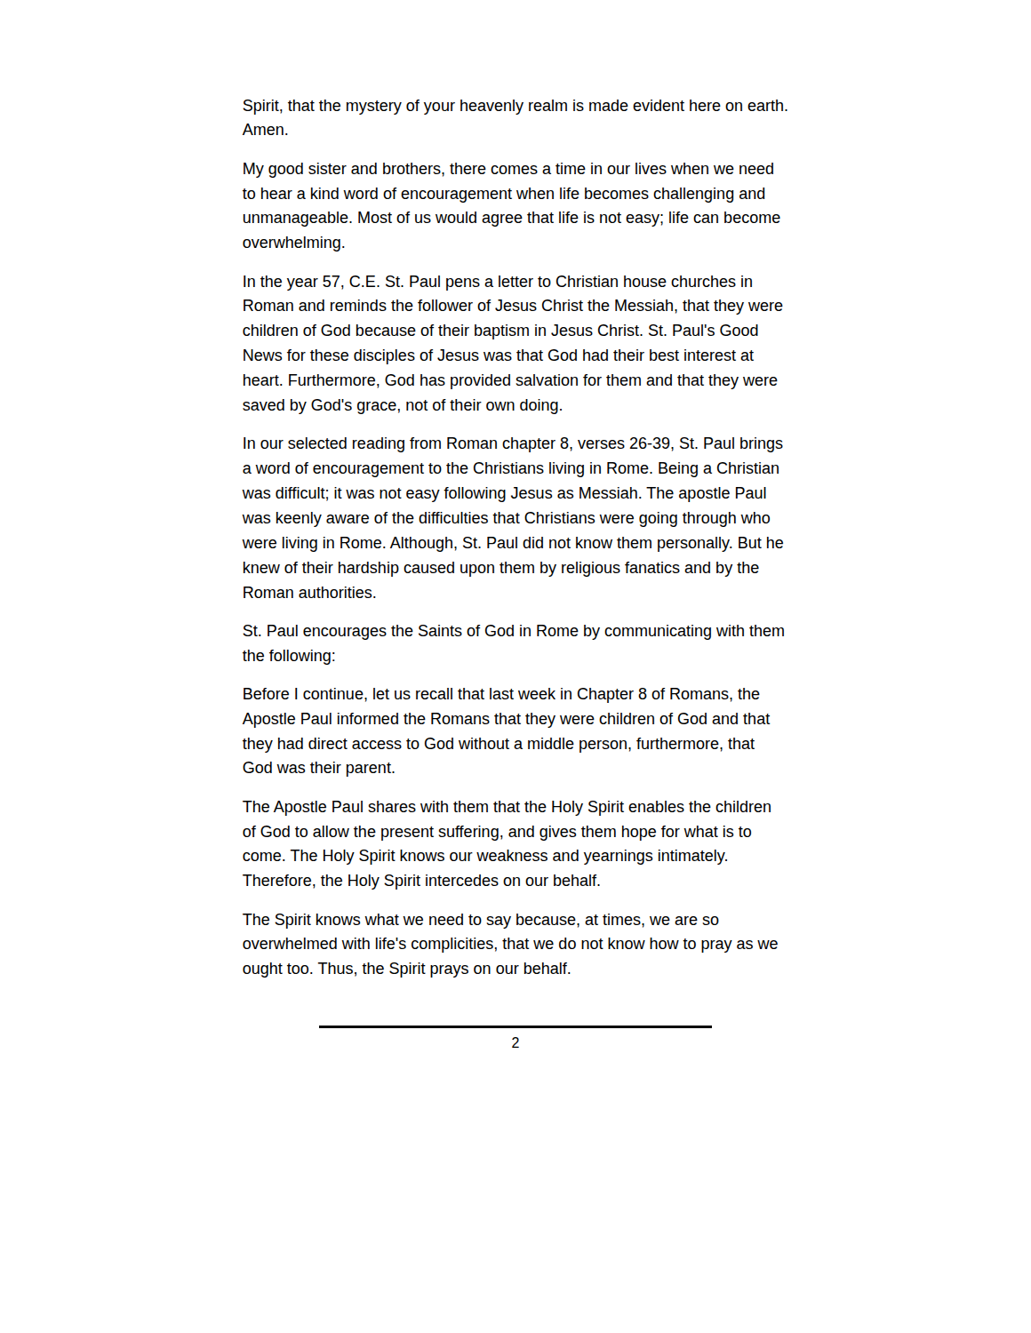Spirit, that the mystery of your heavenly realm is made evident here on earth. Amen.
My good sister and brothers, there comes a time in our lives when we need to hear a kind word of encouragement when life becomes challenging and unmanageable. Most of us would agree that life is not easy; life can become overwhelming.
In the year 57, C.E. St. Paul pens a letter to Christian house churches in Roman and reminds the follower of Jesus Christ the Messiah, that they were children of God because of their baptism in Jesus Christ. St. Paul's Good News for these disciples of Jesus was that God had their best interest at heart. Furthermore, God has provided salvation for them and that they were saved by God's grace, not of their own doing.
In our selected reading from Roman chapter 8, verses 26-39, St. Paul brings a word of encouragement to the Christians living in Rome. Being a Christian was difficult; it was not easy following Jesus as Messiah. The apostle Paul was keenly aware of the difficulties that Christians were going through who were living in Rome. Although, St. Paul did not know them personally. But he knew of their hardship caused upon them by religious fanatics and by the Roman authorities.
St. Paul encourages the Saints of God in Rome by communicating with them the following:
Before I continue, let us recall that last week in Chapter 8 of Romans, the Apostle Paul informed the Romans that they were children of God and that they had direct access to God without a middle person, furthermore, that God was their parent.
The Apostle Paul shares with them that the Holy Spirit enables the children of God to allow the present suffering, and gives them hope for what is to come. The Holy Spirit knows our weakness and yearnings intimately. Therefore, the Holy Spirit intercedes on our behalf.
The Spirit knows what we need to say because, at times, we are so overwhelmed with life's complicities, that we do not know how to pray as we ought too. Thus, the Spirit prays on our behalf.
2